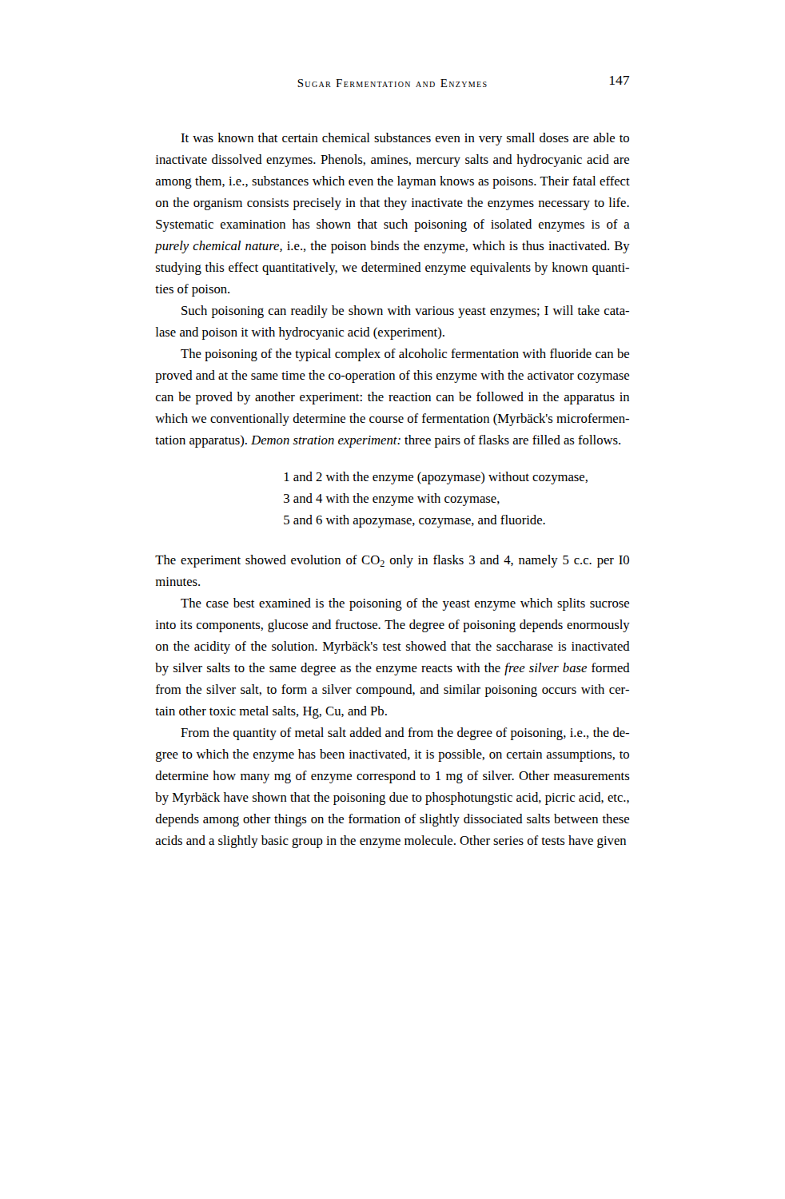Sugar Fermentation and Enzymes 147
It was known that certain chemical substances even in very small doses are able to inactivate dissolved enzymes. Phenols, amines, mercury salts and hydrocyanic acid are among them, i.e., substances which even the layman knows as poisons. Their fatal effect on the organism consists precisely in that they inactivate the enzymes necessary to life. Systematic examination has shown that such poisoning of isolated enzymes is of a purely chemical nature, i.e., the poison binds the enzyme, which is thus inactivated. By studying this effect quantitatively, we determined enzyme equivalents by known quantities of poison.
Such poisoning can readily be shown with various yeast enzymes; I will take catalase and poison it with hydrocyanic acid (experiment).
The poisoning of the typical complex of alcoholic fermentation with fluoride can be proved and at the same time the co-operation of this enzyme with the activator cozymase can be proved by another experiment: the reaction can be followed in the apparatus in which we conventionally determine the course of fermentation (Myrbäck's microfermentation apparatus). Demon stration experiment: three pairs of flasks are filled as follows.
1 and 2 with the enzyme (apozymase) without cozymase,
3 and 4 with the enzyme with cozymase,
5 and 6 with apozymase, cozymase, and fluoride.
The experiment showed evolution of CO2 only in flasks 3 and 4, namely 5 c.c. per I0 minutes.
The case best examined is the poisoning of the yeast enzyme which splits sucrose into its components, glucose and fructose. The degree of poisoning depends enormously on the acidity of the solution. Myrbäck's test showed that the saccharase is inactivated by silver salts to the same degree as the enzyme reacts with the free silver base formed from the silver salt, to form a silver compound, and similar poisoning occurs with certain other toxic metal salts, Hg, Cu, and Pb.
From the quantity of metal salt added and from the degree of poisoning, i.e., the degree to which the enzyme has been inactivated, it is possible, on certain assumptions, to determine how many mg of enzyme correspond to 1 mg of silver. Other measurements by Myrbäck have shown that the poisoning due to phosphotungstic acid, picric acid, etc., depends among other things on the formation of slightly dissociated salts between these acids and a slightly basic group in the enzyme molecule. Other series of tests have given